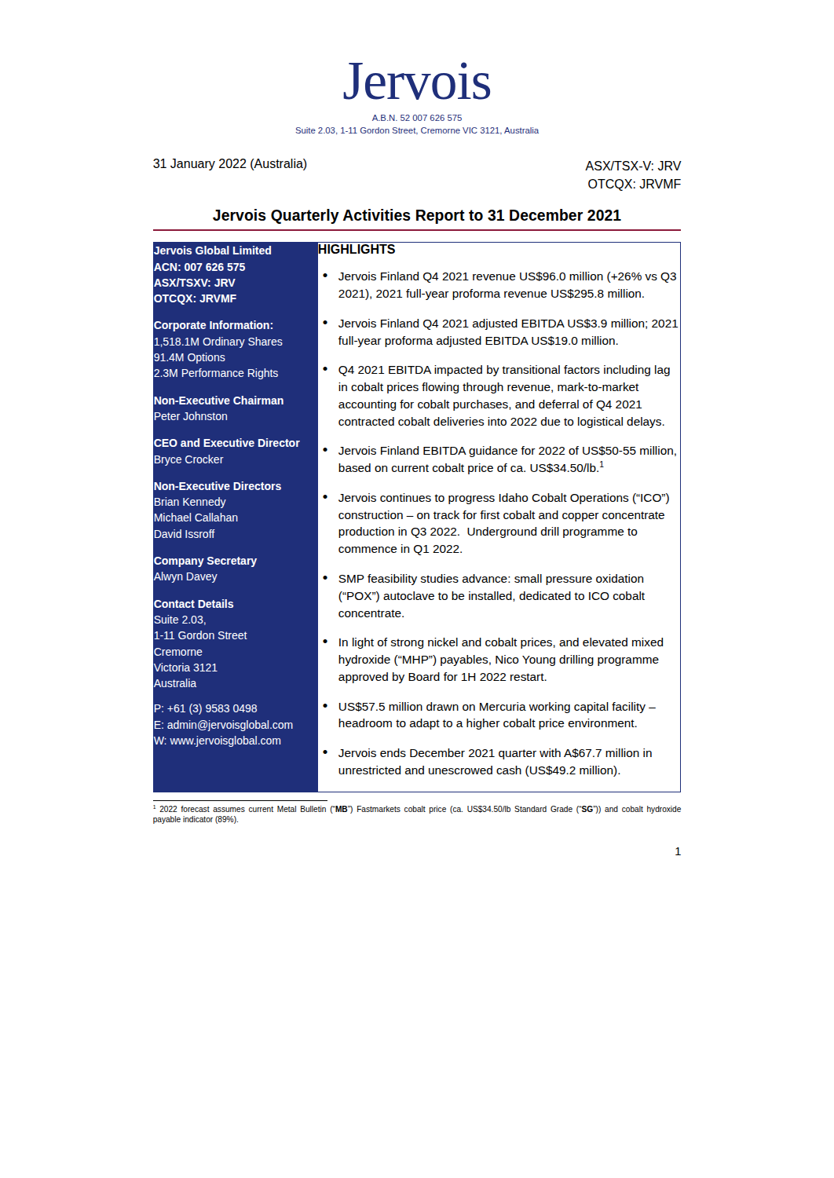Jervois
A.B.N. 52 007 626 575
Suite 2.03, 1-11 Gordon Street, Cremorne VIC 3121, Australia
31 January 2022 (Australia)
ASX/TSX-V: JRV
OTCQX: JRVMF
Jervois Quarterly Activities Report to 31 December 2021
| Jervois Global Limited ACN: 007 626 575 ASX/TSXV: JRV OTCQX: JRVMF Corporate Information: 1,518.1M Ordinary Shares 91.4M Options 2.3M Performance Rights Non-Executive Chairman Peter Johnston CEO and Executive Director Bryce Crocker Non-Executive Directors Brian Kennedy Michael Callahan David Issroff Company Secretary Alwyn Davey Contact Details Suite 2.03, 1-11 Gordon Street Cremorne Victoria 3121 Australia P: +61 (3) 9583 0498 E: admin@jervoisglobal.com W: www.jervoisglobal.com | HIGHLIGHTS Jervois Finland Q4 2021 revenue US$96.0 million (+26% vs Q3 2021), 2021 full-year proforma revenue US$295.8 million. Jervois Finland Q4 2021 adjusted EBITDA US$3.9 million; 2021 full-year proforma adjusted EBITDA US$19.0 million. Q4 2021 EBITDA impacted by transitional factors including lag in cobalt prices flowing through revenue, mark-to-market accounting for cobalt purchases, and deferral of Q4 2021 contracted cobalt deliveries into 2022 due to logistical delays. Jervois Finland EBITDA guidance for 2022 of US$50-55 million, based on current cobalt price of ca. US$34.50/lb. 1 Jervois continues to progress Idaho Cobalt Operations (“ICO”) construction – on track for first cobalt and copper concentrate production in Q3 2022. Underground drill programme to commence in Q1 2022. SMP feasibility studies advance: small pressure oxidation (“POX”) autoclave to be installed, dedicated to ICO cobalt concentrate. In light of strong nickel and cobalt prices, and elevated mixed hydroxide (“MHP”) payables, Nico Young drilling programme approved by Board for 1H 2022 restart. US$57.5 million drawn on Mercuria working capital facility – headroom to adapt to a higher cobalt price environment. Jervois ends December 2021 quarter with A$67.7 million in unrestricted and unescrowed cash (US$49.2 million). |
1 2022 forecast assumes current Metal Bulletin (“MB”) Fastmarkets cobalt price (ca. US$34.50/lb Standard Grade (“SG”)) and cobalt hydroxide payable indicator (89%).
1